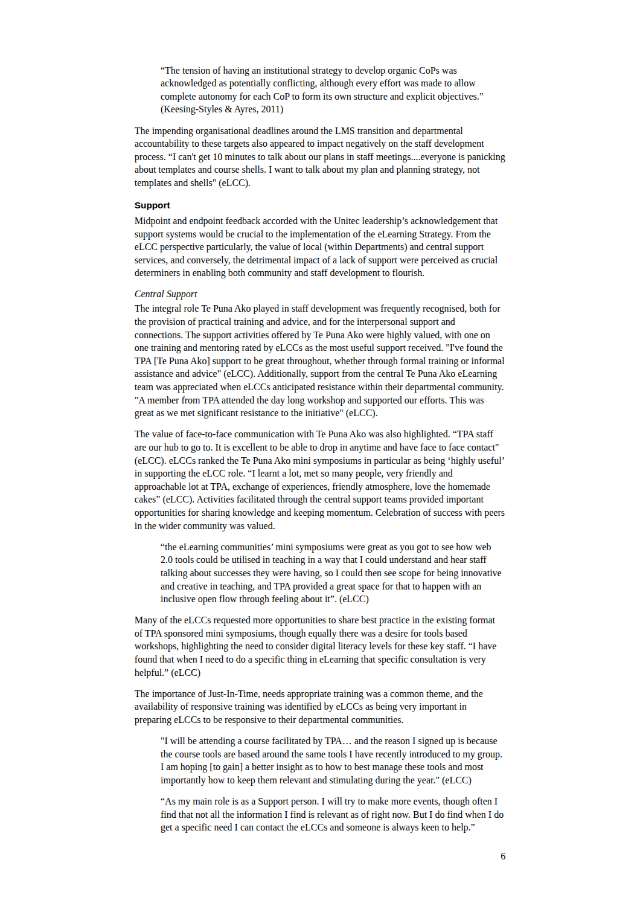“The tension of having an institutional strategy to develop organic CoPs was acknowledged as potentially conflicting, although every effort was made to allow complete autonomy for each CoP to form its own structure and explicit objectives.” (Keesing-Styles & Ayres, 2011)
The impending organisational deadlines around the LMS transition and departmental accountability to these targets also appeared to impact negatively on the staff development process. “I can't get 10 minutes to talk about our plans in staff meetings....everyone is panicking about templates and course shells. I want to talk about my plan and planning strategy, not templates and shells" (eLCC).
Support
Midpoint and endpoint feedback accorded with the Unitec leadership’s acknowledgement that support systems would be crucial to the implementation of the eLearning Strategy. From the eLCC perspective particularly, the value of local (within Departments) and central support services, and conversely, the detrimental impact of a lack of support were perceived as crucial determiners in enabling both community and staff development to flourish.
Central Support
The integral role Te Puna Ako played in staff development was frequently recognised, both for the provision of practical training and advice, and for the interpersonal support and connections. The support activities offered by Te Puna Ako were highly valued, with one on one training and mentoring rated by eLCCs as the most useful support received. "I've found the TPA [Te Puna Ako] support to be great throughout, whether through formal training or informal assistance and advice" (eLCC). Additionally, support from the central Te Puna Ako eLearning team was appreciated when eLCCs anticipated resistance within their departmental community. "A member from TPA attended the day long workshop and supported our efforts. This was great as we met significant resistance to the initiative" (eLCC).
The value of face-to-face communication with Te Puna Ako was also highlighted. “TPA staff are our hub to go to. It is excellent to be able to drop in anytime and have face to face contact" (eLCC). eLCCs ranked the Te Puna Ako mini symposiums in particular as being ‘highly useful’ in supporting the eLCC role. “I learnt a lot, met so many people, very friendly and approachable lot at TPA, exchange of experiences, friendly atmosphere, love the homemade cakes” (eLCC). Activities facilitated through the central support teams provided important opportunities for sharing knowledge and keeping momentum. Celebration of success with peers in the wider community was valued.
“the eLearning communities’ mini symposiums were great as you got to see how web 2.0 tools could be utilised in teaching in a way that I could understand and hear staff talking about successes they were having, so I could then see scope for being innovative and creative in teaching, and TPA provided a great space for that to happen with an inclusive open flow through feeling about it”. (eLCC)
Many of the eLCCs requested more opportunities to share best practice in the existing format of TPA sponsored mini symposiums, though equally there was a desire for tools based workshops, highlighting the need to consider digital literacy levels for these key staff. “I have found that when I need to do a specific thing in eLearning that specific consultation is very helpful.” (eLCC)
The importance of Just-In-Time, needs appropriate training was a common theme, and the availability of responsive training was identified by eLCCs as being very important in preparing eLCCs to be responsive to their departmental communities.
"I will be attending a course facilitated by TPA… and the reason I signed up is because the course tools are based around the same tools I have recently introduced to my group. I am hoping [to gain] a better insight as to how to best manage these tools and most importantly how to keep them relevant and stimulating during the year." (eLCC)
“As my main role is as a Support person. I will try to make more events, though often I find that not all the information I find is relevant as of right now. But I do find when I do get a specific need I can contact the eLCCs and someone is always keen to help.”
6